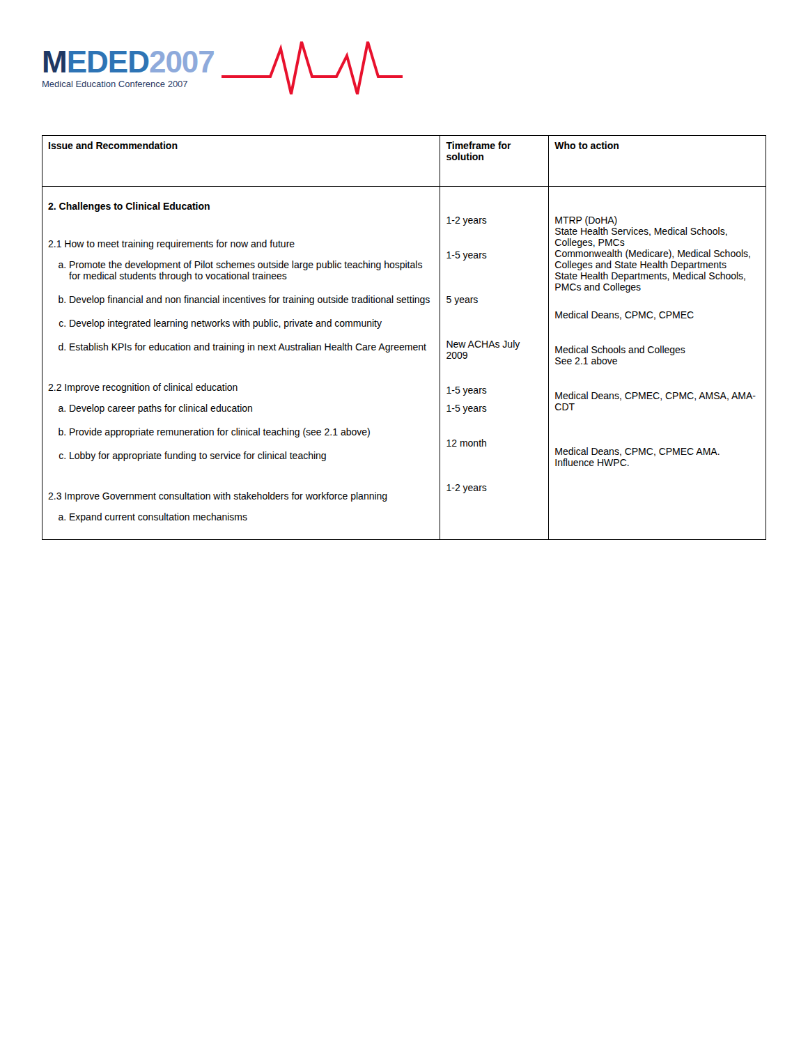MED ED 2007
Medical Education Conference 2007
| Issue and Recommendation | Timeframe for solution | Who to action |
| --- | --- | --- |
| 2. Challenges to Clinical Education 2.1 How to meet training requirements for now and future Promote the development of Pilot schemes outside large public teaching hospitals for medical students through to vocational trainees Develop financial and non financial incentives for training outside traditional settings Develop integrated learning networks with public, private and community Establish KPIs for education and training in next Australian Health Care Agreement 2.2 Improve recognition of clinical education Develop career paths for clinical education Provide appropriate remuneration for clinical teaching (see 2.1 above) Lobby for appropriate funding to service for clinical teaching 2.3 Improve Government consultation with stakeholders for workforce planning Expand current consultation mechanisms | 1-2 years 1-5 years 5 years New ACHAs July 2009 1-5 years 1-5 years 12 month 1-2 years | MTRP (DoHA) State Health Services, Medical Schools, Colleges, PMCs Commonwealth (Medicare), Medical Schools, Colleges and State Health Departments State Health Departments, Medical Schools, PMCs and Colleges Medical Deans, CPMC, CPMEC Medical Schools and Colleges See 2.1 above Medical Deans, CPMEC, CPMC, AMSA, AMA-CDT Medical Deans, CPMC, CPMEC AMA. Influence HWPC. |